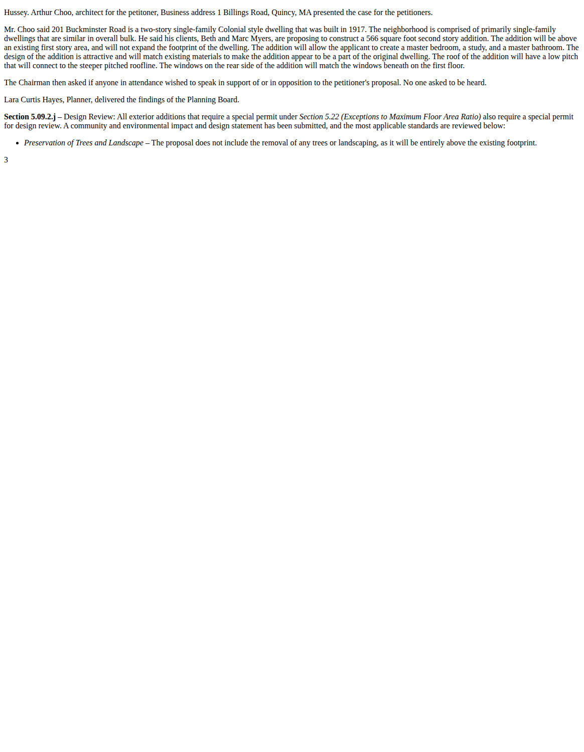Hussey. Arthur Choo, architect for the petitoner, Business address 1 Billings Road, Quincy, MA presented the case for the petitioners.
Mr. Choo said 201 Buckminster Road is a two-story single-family Colonial style dwelling that was built in 1917. The neighborhood is comprised of primarily single-family dwellings that are similar in overall bulk. He said his clients, Beth and Marc Myers, are proposing to construct a 566 square foot second story addition. The addition will be above an existing first story area, and will not expand the footprint of the dwelling. The addition will allow the applicant to create a master bedroom, a study, and a master bathroom. The design of the addition is attractive and will match existing materials to make the addition appear to be a part of the original dwelling. The roof of the addition will have a low pitch that will connect to the steeper pitched roofline. The windows on the rear side of the addition will match the windows beneath on the first floor.
The Chairman then asked if anyone in attendance wished to speak in support of or in opposition to the petitioner's proposal. No one asked to be heard.
Lara Curtis Hayes, Planner, delivered the findings of the Planning Board.
Section 5.09.2.j – Design Review: All exterior additions that require a special permit under Section 5.22 (Exceptions to Maximum Floor Area Ratio) also require a special permit for design review. A community and environmental impact and design statement has been submitted, and the most applicable standards are reviewed below:
Preservation of Trees and Landscape – The proposal does not include the removal of any trees or landscaping, as it will be entirely above the existing footprint.
3